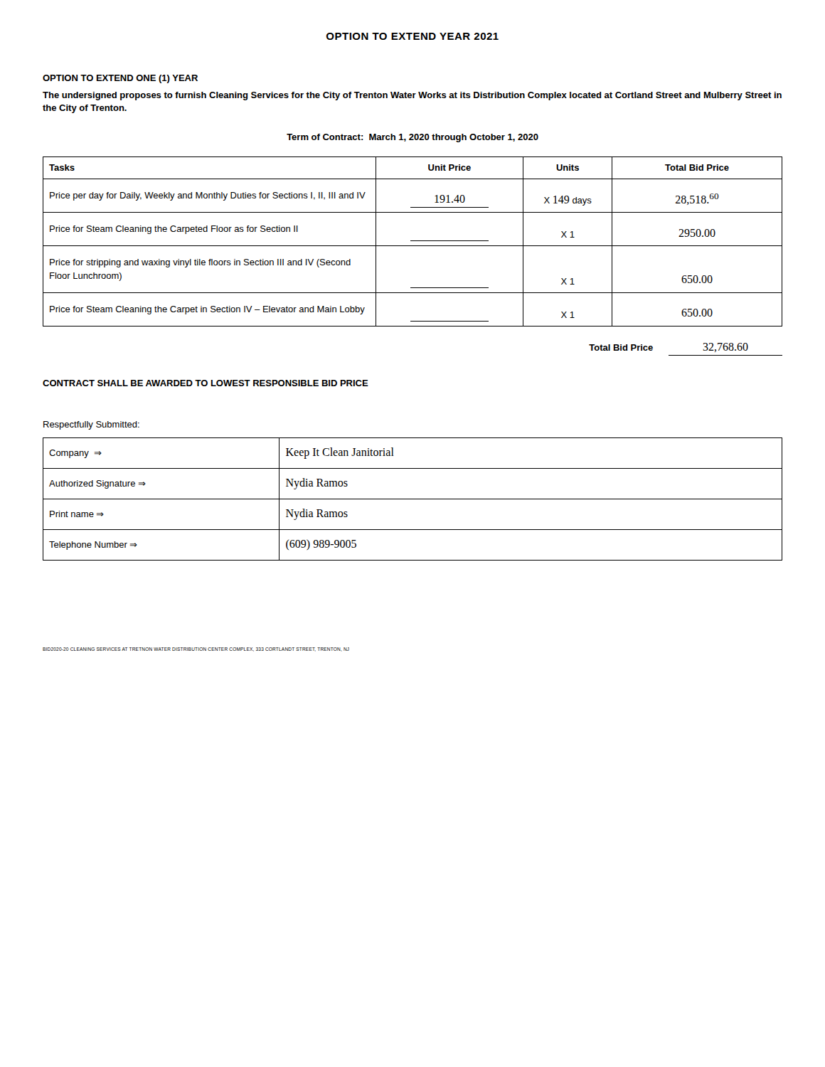OPTION TO EXTEND YEAR 2021
OPTION TO EXTEND ONE (1) YEAR
The undersigned proposes to furnish Cleaning Services for the City of Trenton Water Works at its Distribution Complex located at Cortland Street and Mulberry Street in the City of Trenton.
Term of Contract: March 1, 2020 through October 1, 2020
| Tasks | Unit Price | Units | Total Bid Price |
| --- | --- | --- | --- |
| Price per day for Daily, Weekly and Monthly Duties for Sections I, II, III and IV | 191.40 | X 149 days | 28,518. 60 |
| Price for Steam Cleaning the Carpeted Floor as for Section II | | X 1 | 2950.00 |
| Price for stripping and waxing vinyl tile floors in Section III and IV (Second Floor Lunchroom) | | X 1 | 650.00 |
| Price for Steam Cleaning the Carpet in Section IV – Elevator and Main Lobby | | X 1 | 650.00 |
Total Bid Price 32,768.60
CONTRACT SHALL BE AWARDED TO LOWEST RESPONSIBLE BID PRICE
Respectfully Submitted:
| Company ⇒ | Keep It Clean Janitorial |
| Authorized Signature ⇒ | Nydia Ramos |
| Print name ⇒ | Nydia Ramos |
| Telephone Number ⇒ | (609) 989-9005 |
BID2020-20 CLEANING SERVICES AT TRETNON WATER DISTRIBUTION CENTER COMPLEX, 333 CORTLANDT STREET, TRENTON, NJ